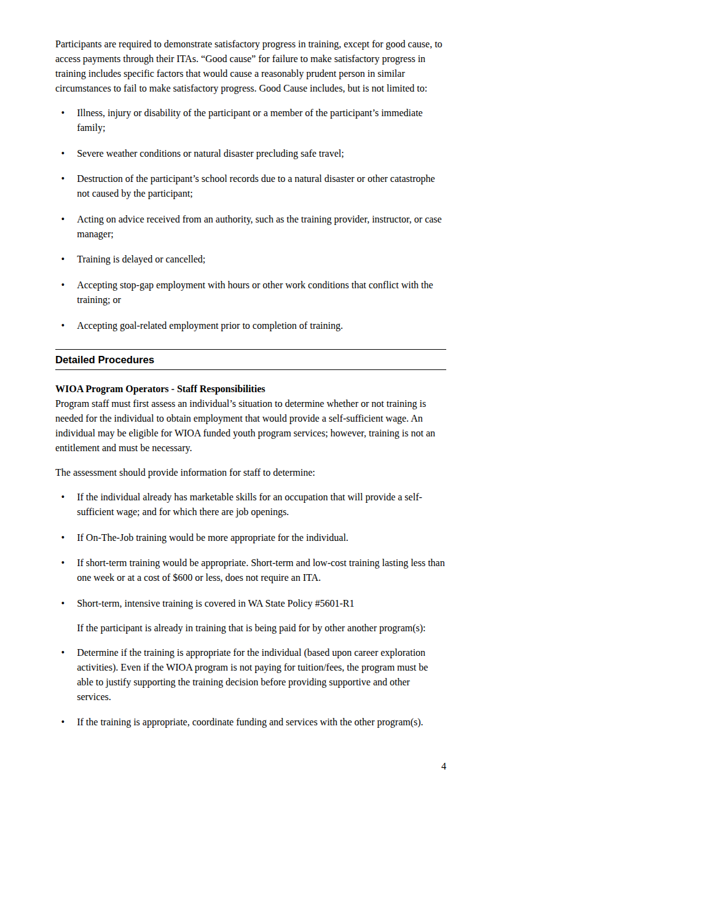Participants are required to demonstrate satisfactory progress in training, except for good cause, to access payments through their ITAs. “Good cause” for failure to make satisfactory progress in training includes specific factors that would cause a reasonably prudent person in similar circumstances to fail to make satisfactory progress. Good Cause includes, but is not limited to:
Illness, injury or disability of the participant or a member of the participant’s immediate family;
Severe weather conditions or natural disaster precluding safe travel;
Destruction of the participant’s school records due to a natural disaster or other catastrophe not caused by the participant;
Acting on advice received from an authority, such as the training provider, instructor, or case manager;
Training is delayed or cancelled;
Accepting stop-gap employment with hours or other work conditions that conflict with the training; or
Accepting goal-related employment prior to completion of training.
Detailed Procedures
WIOA Program Operators - Staff Responsibilities
Program staff must first assess an individual’s situation to determine whether or not training is needed for the individual to obtain employment that would provide a self-sufficient wage. An individual may be eligible for WIOA funded youth program services; however, training is not an entitlement and must be necessary.
The assessment should provide information for staff to determine:
If the individual already has marketable skills for an occupation that will provide a self-sufficient wage; and for which there are job openings.
If On-The-Job training would be more appropriate for the individual.
If short-term training would be appropriate. Short-term and low-cost training lasting less than one week or at a cost of $600 or less, does not require an ITA.
Short-term, intensive training is covered in WA State Policy #5601-R1
If the participant is already in training that is being paid for by other another program(s):
Determine if the training is appropriate for the individual (based upon career exploration activities). Even if the WIOA program is not paying for tuition/fees, the program must be able to justify supporting the training decision before providing supportive and other services.
If the training is appropriate, coordinate funding and services with the other program(s).
4